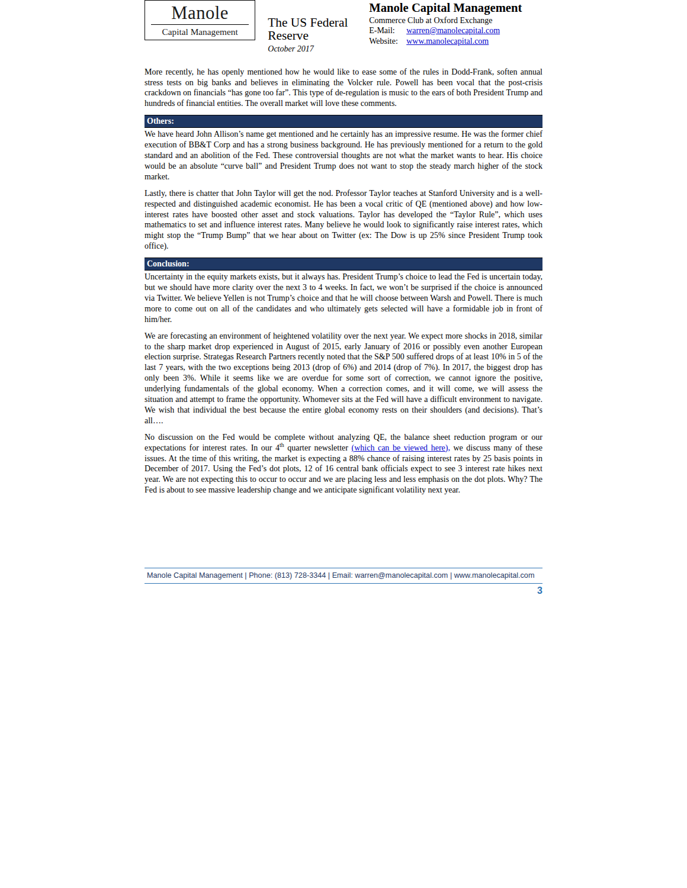Manole
Capital Management
The US Federal Reserve
October 2017
Manole Capital Management
Commerce Club at Oxford Exchange
E-Mail: warren@manolecapital.com
Website: www.manolecapital.com
More recently, he has openly mentioned how he would like to ease some of the rules in Dodd-Frank, soften annual stress tests on big banks and believes in eliminating the Volcker rule. Powell has been vocal that the post-crisis crackdown on financials “has gone too far”. This type of de-regulation is music to the ears of both President Trump and hundreds of financial entities. The overall market will love these comments.
Others:
We have heard John Allison’s name get mentioned and he certainly has an impressive resume. He was the former chief execution of BB&T Corp and has a strong business background. He has previously mentioned for a return to the gold standard and an abolition of the Fed. These controversial thoughts are not what the market wants to hear. His choice would be an absolute “curve ball” and President Trump does not want to stop the steady march higher of the stock market.
Lastly, there is chatter that John Taylor will get the nod. Professor Taylor teaches at Stanford University and is a well-respected and distinguished academic economist. He has been a vocal critic of QE (mentioned above) and how low-interest rates have boosted other asset and stock valuations. Taylor has developed the “Taylor Rule”, which uses mathematics to set and influence interest rates. Many believe he would look to significantly raise interest rates, which might stop the “Trump Bump” that we hear about on Twitter (ex: The Dow is up 25% since President Trump took office).
Conclusion:
Uncertainty in the equity markets exists, but it always has. President Trump’s choice to lead the Fed is uncertain today, but we should have more clarity over the next 3 to 4 weeks. In fact, we won’t be surprised if the choice is announced via Twitter. We believe Yellen is not Trump’s choice and that he will choose between Warsh and Powell. There is much more to come out on all of the candidates and who ultimately gets selected will have a formidable job in front of him/her.
We are forecasting an environment of heightened volatility over the next year. We expect more shocks in 2018, similar to the sharp market drop experienced in August of 2015, early January of 2016 or possibly even another European election surprise. Strategas Research Partners recently noted that the S&P 500 suffered drops of at least 10% in 5 of the last 7 years, with the two exceptions being 2013 (drop of 6%) and 2014 (drop of 7%). In 2017, the biggest drop has only been 3%. While it seems like we are overdue for some sort of correction, we cannot ignore the positive, underlying fundamentals of the global economy. When a correction comes, and it will come, we will assess the situation and attempt to frame the opportunity. Whomever sits at the Fed will have a difficult environment to navigate. We wish that individual the best because the entire global economy rests on their shoulders (and decisions). That’s all….
No discussion on the Fed would be complete without analyzing QE, the balance sheet reduction program or our expectations for interest rates. In our 4th quarter newsletter (which can be viewed here), we discuss many of these issues. At the time of this writing, the market is expecting a 88% chance of raising interest rates by 25 basis points in December of 2017. Using the Fed’s dot plots, 12 of 16 central bank officials expect to see 3 interest rate hikes next year. We are not expecting this to occur to occur and we are placing less and less emphasis on the dot plots. Why? The Fed is about to see massive leadership change and we anticipate significant volatility next year.
Manole Capital Management | Phone: (813) 728-3344 | Email: warren@manolecapital.com | www.manolecapital.com
3